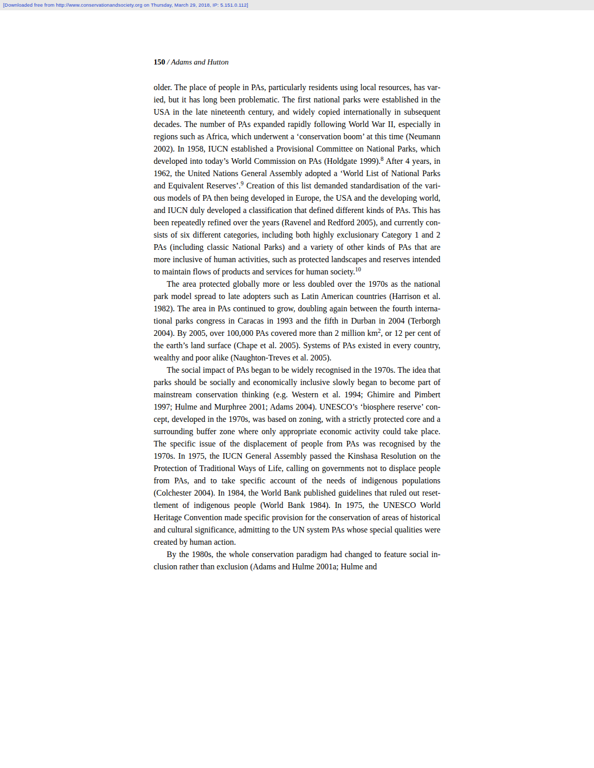[Downloaded free from http://www.conservationandsociety.org on Thursday, March 29, 2018, IP: 5.151.0.112]
150 / Adams and Hutton
older. The place of people in PAs, particularly residents using local resources, has varied, but it has long been problematic. The first national parks were established in the USA in the late nineteenth century, and widely copied internationally in subsequent decades. The number of PAs expanded rapidly following World War II, especially in regions such as Africa, which underwent a ‘conservation boom’ at this time (Neumann 2002). In 1958, IUCN established a Provisional Committee on National Parks, which developed into today’s World Commission on PAs (Holdgate 1999).8 After 4 years, in 1962, the United Nations General Assembly adopted a ‘World List of National Parks and Equivalent Reserves’.9 Creation of this list demanded standardisation of the various models of PA then being developed in Europe, the USA and the developing world, and IUCN duly developed a classification that defined different kinds of PAs. This has been repeatedly refined over the years (Ravenel and Redford 2005), and currently consists of six different categories, including both highly exclusionary Category 1 and 2 PAs (including classic National Parks) and a variety of other kinds of PAs that are more inclusive of human activities, such as protected landscapes and reserves intended to maintain flows of products and services for human society.10
The area protected globally more or less doubled over the 1970s as the national park model spread to late adopters such as Latin American countries (Harrison et al. 1982). The area in PAs continued to grow, doubling again between the fourth international parks congress in Caracas in 1993 and the fifth in Durban in 2004 (Terborgh 2004). By 2005, over 100,000 PAs covered more than 2 million km2, or 12 per cent of the earth’s land surface (Chape et al. 2005). Systems of PAs existed in every country, wealthy and poor alike (Naughton-Treves et al. 2005).
The social impact of PAs began to be widely recognised in the 1970s. The idea that parks should be socially and economically inclusive slowly began to become part of mainstream conservation thinking (e.g. Western et al. 1994; Ghimire and Pimbert 1997; Hulme and Murphree 2001; Adams 2004). UNESCO’s ‘biosphere reserve’ concept, developed in the 1970s, was based on zoning, with a strictly protected core and a surrounding buffer zone where only appropriate economic activity could take place. The specific issue of the displacement of people from PAs was recognised by the 1970s. In 1975, the IUCN General Assembly passed the Kinshasa Resolution on the Protection of Traditional Ways of Life, calling on governments not to displace people from PAs, and to take specific account of the needs of indigenous populations (Colchester 2004). In 1984, the World Bank published guidelines that ruled out resettlement of indigenous people (World Bank 1984). In 1975, the UNESCO World Heritage Convention made specific provision for the conservation of areas of historical and cultural significance, admitting to the UN system PAs whose special qualities were created by human action.
By the 1980s, the whole conservation paradigm had changed to feature social inclusion rather than exclusion (Adams and Hulme 2001a; Hulme and